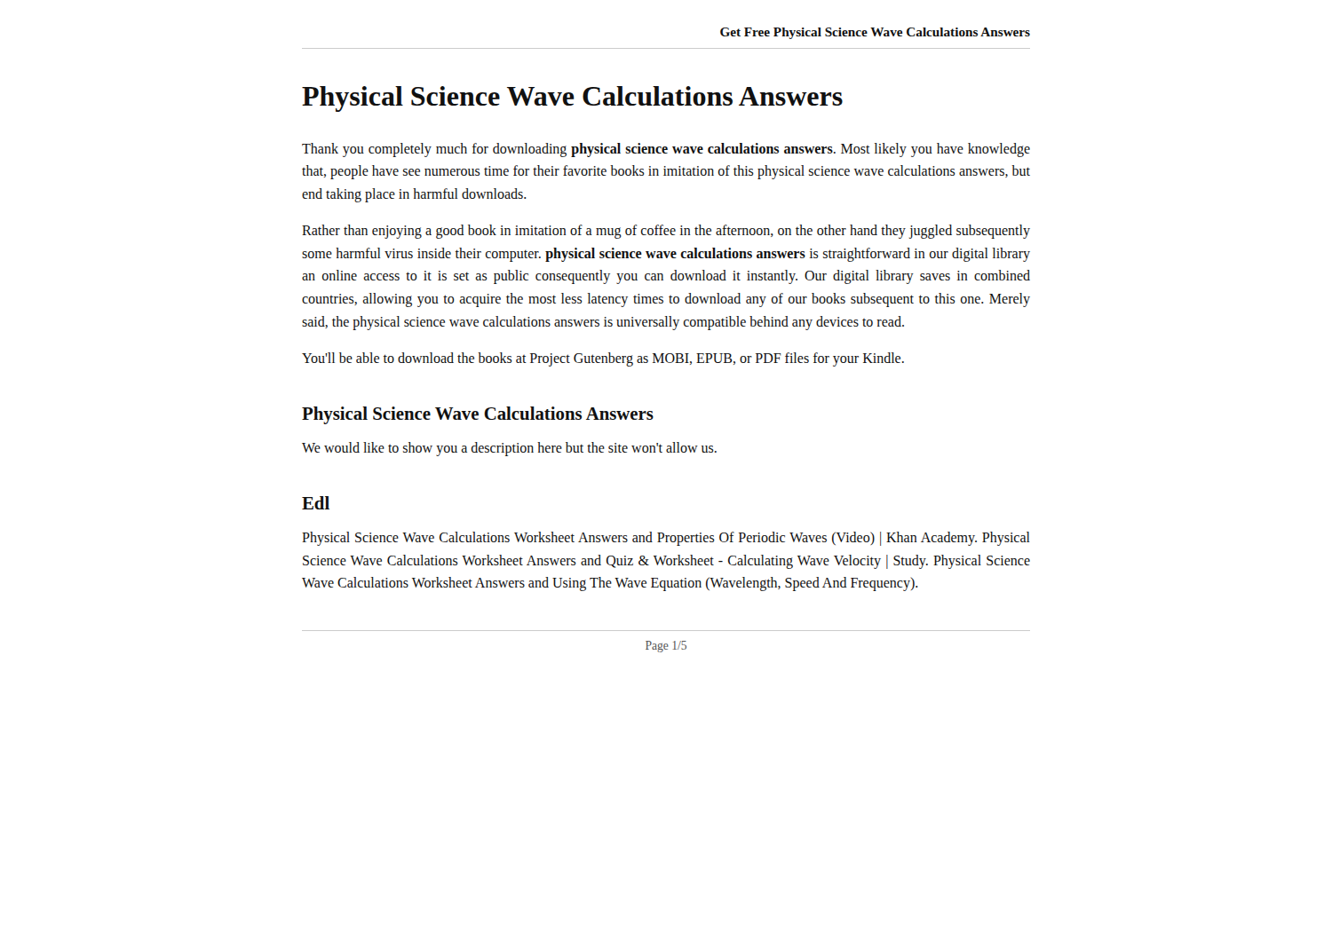Get Free Physical Science Wave Calculations Answers
Physical Science Wave Calculations Answers
Thank you completely much for downloading physical science wave calculations answers. Most likely you have knowledge that, people have see numerous time for their favorite books in imitation of this physical science wave calculations answers, but end taking place in harmful downloads.
Rather than enjoying a good book in imitation of a mug of coffee in the afternoon, on the other hand they juggled subsequently some harmful virus inside their computer. physical science wave calculations answers is straightforward in our digital library an online access to it is set as public consequently you can download it instantly. Our digital library saves in combined countries, allowing you to acquire the most less latency times to download any of our books subsequent to this one. Merely said, the physical science wave calculations answers is universally compatible behind any devices to read.
You'll be able to download the books at Project Gutenberg as MOBI, EPUB, or PDF files for your Kindle.
Physical Science Wave Calculations Answers
We would like to show you a description here but the site won't allow us.
Edl
Physical Science Wave Calculations Worksheet Answers and Properties Of Periodic Waves (Video) | Khan Academy. Physical Science Wave Calculations Worksheet Answers and Quiz & Worksheet - Calculating Wave Velocity | Study. Physical Science Wave Calculations Worksheet Answers and Using The Wave Equation (Wavelength, Speed And Frequency).
Page 1/5